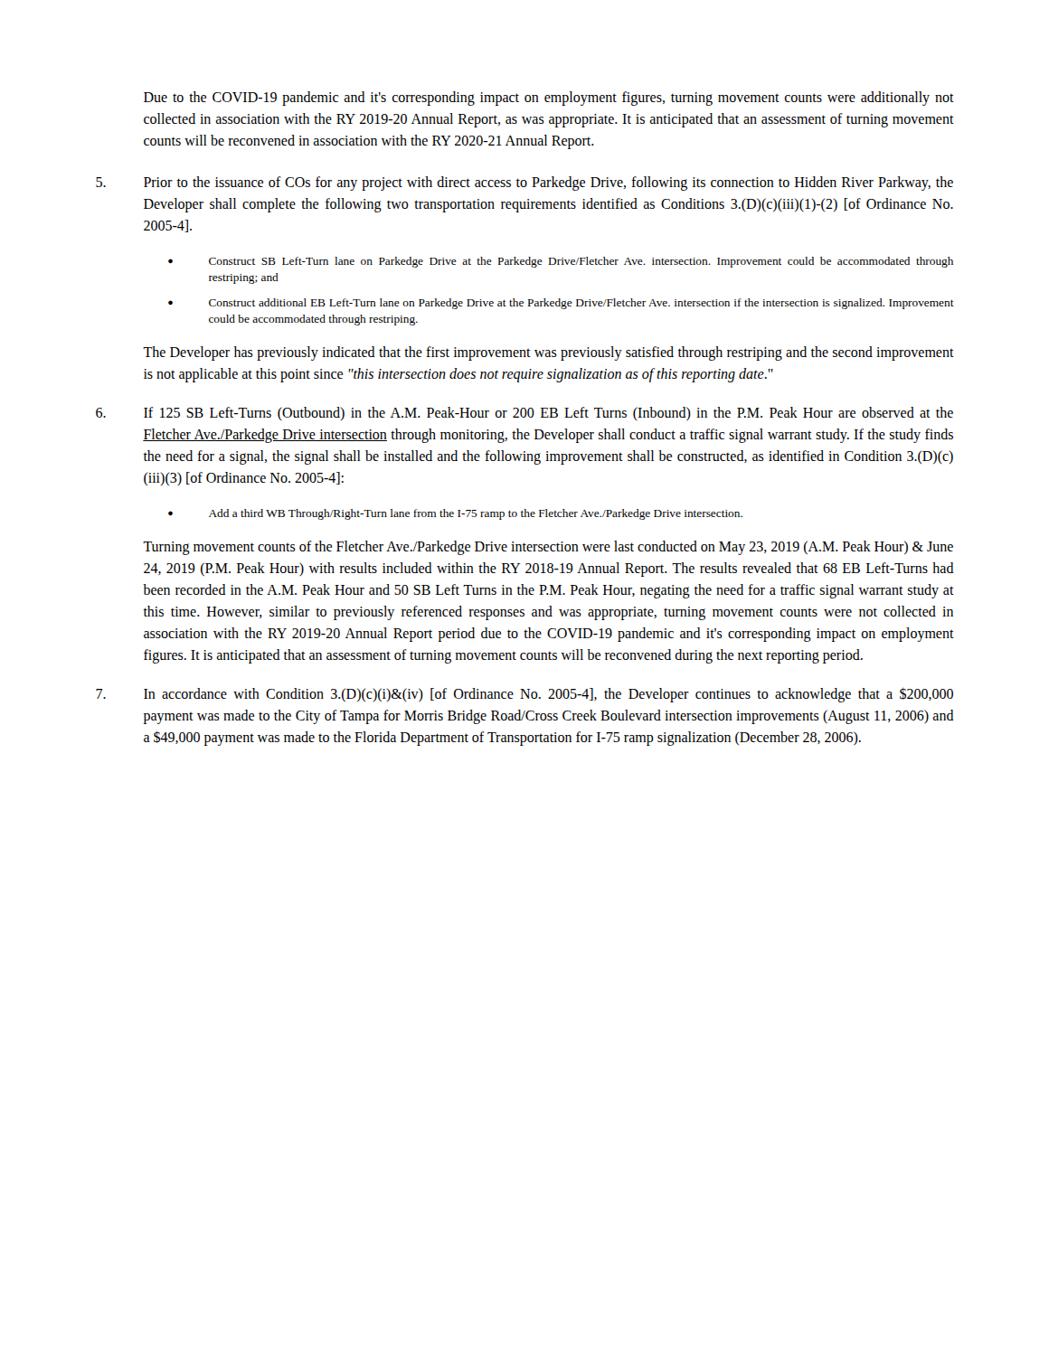Due to the COVID-19 pandemic and it's corresponding impact on employment figures, turning movement counts were additionally not collected in association with the RY 2019-20 Annual Report, as was appropriate. It is anticipated that an assessment of turning movement counts will be reconvened in association with the RY 2020-21 Annual Report.
5.
Prior to the issuance of COs for any project with direct access to Parkedge Drive, following its connection to Hidden River Parkway, the Developer shall complete the following two transportation requirements identified as Conditions 3.(D)(c)(iii)(1)-(2) [of Ordinance No. 2005-4].
Construct SB Left-Turn lane on Parkedge Drive at the Parkedge Drive/Fletcher Ave. intersection. Improvement could be accommodated through restriping; and
Construct additional EB Left-Turn lane on Parkedge Drive at the Parkedge Drive/Fletcher Ave. intersection if the intersection is signalized. Improvement could be accommodated through restriping.
The Developer has previously indicated that the first improvement was previously satisfied through restriping and the second improvement is not applicable at this point since "this intersection does not require signalization as of this reporting date."
6.
If 125 SB Left-Turns (Outbound) in the A.M. Peak-Hour or 200 EB Left Turns (Inbound) in the P.M. Peak Hour are observed at the Fletcher Ave./Parkedge Drive intersection through monitoring, the Developer shall conduct a traffic signal warrant study. If the study finds the need for a signal, the signal shall be installed and the following improvement shall be constructed, as identified in Condition 3.(D)(c)(iii)(3) [of Ordinance No. 2005-4]:
Add a third WB Through/Right-Turn lane from the I-75 ramp to the Fletcher Ave./Parkedge Drive intersection.
Turning movement counts of the Fletcher Ave./Parkedge Drive intersection were last conducted on May 23, 2019 (A.M. Peak Hour) & June 24, 2019 (P.M. Peak Hour) with results included within the RY 2018-19 Annual Report. The results revealed that 68 EB Left-Turns had been recorded in the A.M. Peak Hour and 50 SB Left Turns in the P.M. Peak Hour, negating the need for a traffic signal warrant study at this time. However, similar to previously referenced responses and was appropriate, turning movement counts were not collected in association with the RY 2019-20 Annual Report period due to the COVID-19 pandemic and it's corresponding impact on employment figures. It is anticipated that an assessment of turning movement counts will be reconvened during the next reporting period.
7.
In accordance with Condition 3.(D)(c)(i)&(iv) [of Ordinance No. 2005-4], the Developer continues to acknowledge that a $200,000 payment was made to the City of Tampa for Morris Bridge Road/Cross Creek Boulevard intersection improvements (August 11, 2006) and a $49,000 payment was made to the Florida Department of Transportation for I-75 ramp signalization (December 28, 2006).